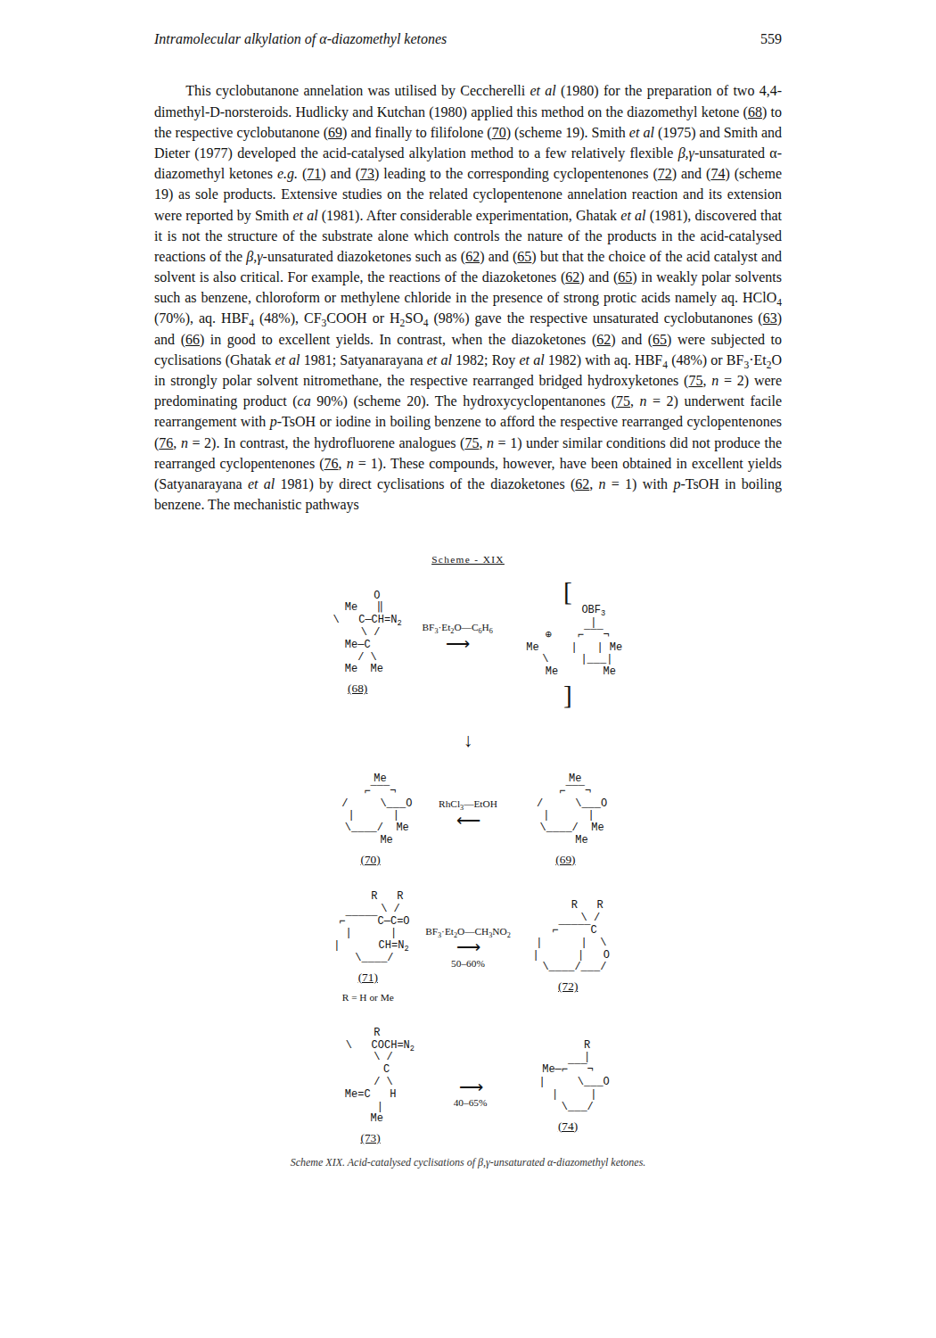Intramolecular alkylation of α-diazomethyl ketones 559
This cyclobutanone annelation was utilised by Ceccherelli et al (1980) for the preparation of two 4,4-dimethyl-D-norsteroids. Hudlicky and Kutchan (1980) applied this method on the diazomethyl ketone (68) to the respective cyclobutanone (69) and finally to filifolone (70) (scheme 19). Smith et al (1975) and Smith and Dieter (1977) developed the acid-catalysed alkylation method to a few relatively flexible β,γ-unsaturated α-diazomethyl ketones e.g. (71) and (73) leading to the corresponding cyclopentenones (72) and (74) (scheme 19) as sole products. Extensive studies on the related cyclopentenone annelation reaction and its extension were reported by Smith et al (1981). After considerable experimentation, Ghatak et al (1981), discovered that it is not the structure of the substrate alone which controls the nature of the products in the acid-catalysed reactions of the β,γ-unsaturated diazoketones such as (62) and (65) but that the choice of the acid catalyst and solvent is also critical. For example, the reactions of the diazoketones (62) and (65) in weakly polar solvents such as benzene, chloroform or methylene chloride in the presence of strong protic acids namely aq. HClO4 (70%), aq. HBF4 (48%), CF3COOH or H2SO4 (98%) gave the respective unsaturated cyclobutanones (63) and (66) in good to excellent yields. In contrast, when the diazoketones (62) and (65) were subjected to cyclisations (Ghatak et al 1981; Satyanarayana et al 1982; Roy et al 1982) with aq. HBF4 (48%) or BF3·Et2O in strongly polar solvent nitromethane, the respective rearranged bridged hydroxyketones (75, n = 2) were predominating product (ca 90%) (scheme 20). The hydroxycyclopentanones (75, n = 2) underwent facile rearrangement with p-TsOH or iodine in boiling benzene to afford the respective rearranged cyclopentenones (76, n = 2). In contrast, the hydrofluorene analogues (75, n = 1) under similar conditions did not produce the rearranged cyclopentenones (76, n = 1). These compounds, however, have been obtained in excellent yields (Satyanarayana et al 1981) by direct cyclisations of the diazoketones (62, n = 1) with p-TsOH in boiling benzene. The mechanistic pathways
Scheme - XIX
O Me ‖ \ C—CH=N2 \ / Me—C / \ Me Me (68)
BF3·Et2O—C6H6 ⟶
[ OBF3 | ⊕ ⌐‾‾‾¬ Me | | Me \ |___| Me Me ]
↓
Me ⌐‾‾‾¬ / \___O | | \____/ Me Me (70)
RhCl3—EtOH ⟵
Me ⌐‾‾‾¬ / \___O | | \____/ Me Me (69)
R R \ / ⌐‾‾‾‾‾C—C=O | | | CH=N2 \____/ (71)
R = H or Me
BF3·Et2O—CH3NO2 ⟶ 50–60%
R R \ / ⌐‾‾‾‾‾C | | \ | | O \____/___/ (72)
R \ COCH=N2 \ / C / \ Me=C H | Me (73)
⟶ 40–65%
R | Me—⌐‾‾‾¬ | \___O | | \___/ (74)
Scheme XIX. Acid-catalysed cyclisations of β,γ-unsaturated α-diazomethyl ketones.